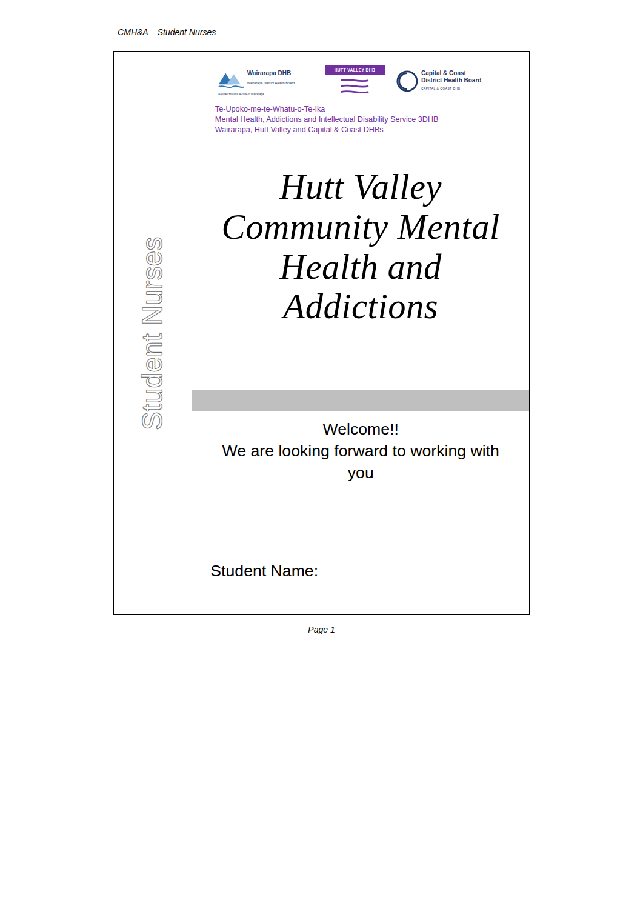CMH&A – Student Nurses
Student Nurses
Wairarapa DHB
Wairarapa District Health Board
Te Poari Hauora a-rohe o Wairarapa
HUTT VALLEY DHB
Capital & Coast
District Health Board
CAPITAL & COAST DHB
Te-Upoko-me-te-Whatu-o-Te-Ika
Mental Health, Addictions and Intellectual Disability Service 3DHB
Wairarapa, Hutt Valley and Capital & Coast DHBs
Hutt Valley Community Mental Health and Addictions
Welcome!!
We are looking forward to working with you
Student Name:
Page 1